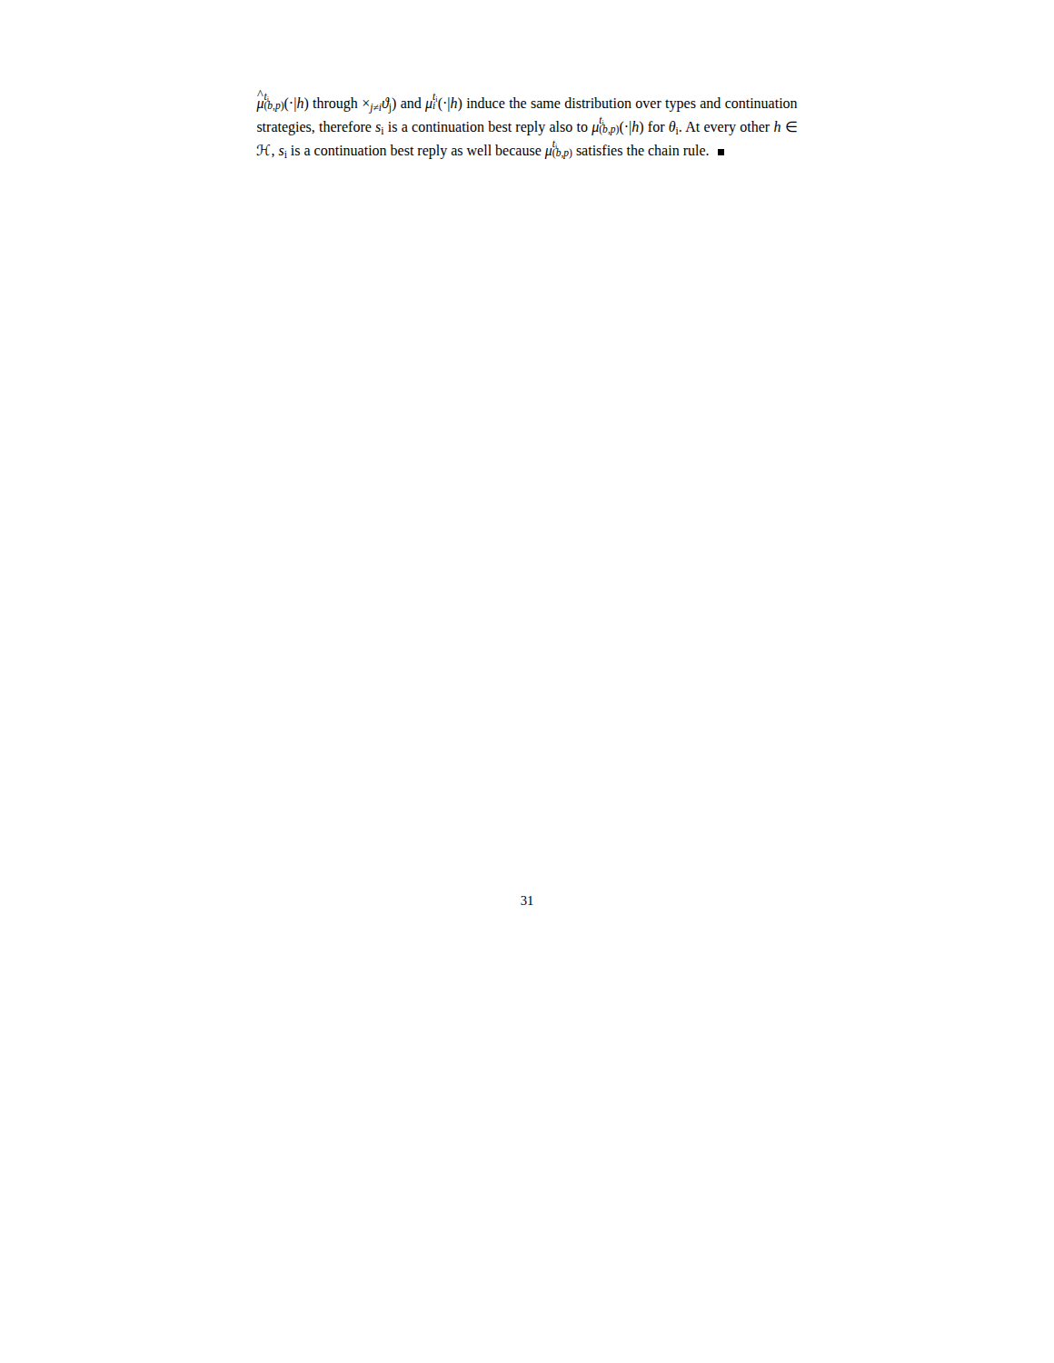^μ ti(b,p)(·|h) through ×j≠iϑj) and μti i(·|h) induce the same distribution over types and continuation strategies, therefore si is a continuation best reply also to μti(b,p)(·|h) for θi. At every other h ∈ ℋ, si is a continuation best reply as well because μti(b,p) satisfies the chain rule.
31